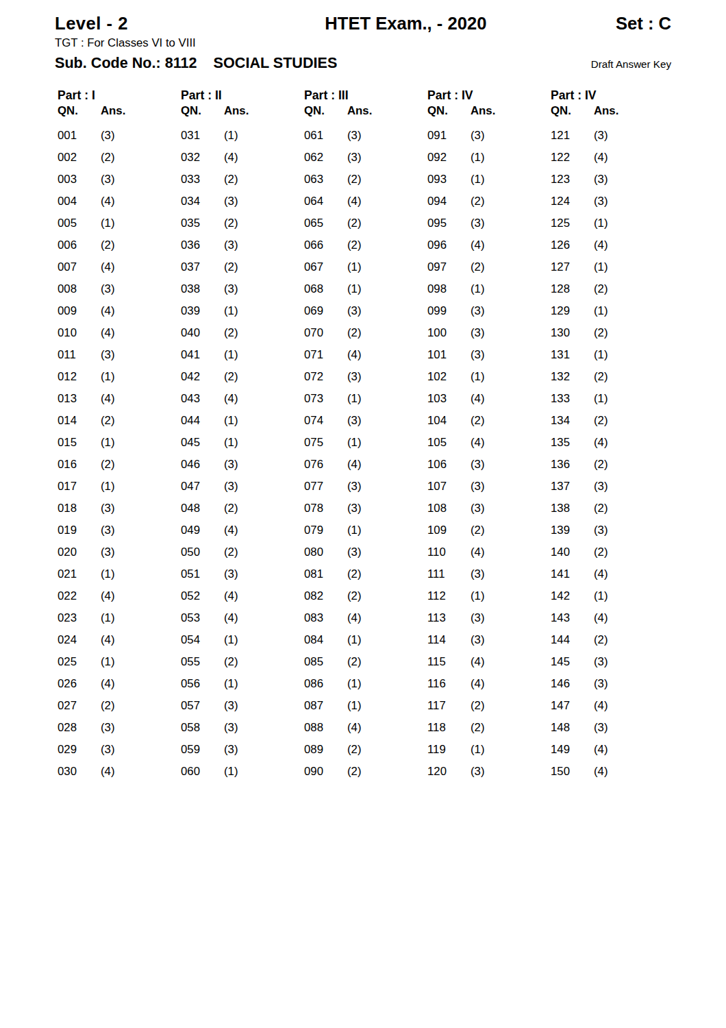Level - 2
TGT : For Classes VI to VIII
HTET Exam., - 2020
Set : C
Sub. Code No.: 8112 SOCIAL STUDIES
Draft Answer Key
| Part : I | Part : II | Part : III | Part : IV | Part : IV |
| --- | --- | --- | --- | --- |
| QN. | Ans. | QN. | Ans. | QN. | Ans. | QN. | Ans. | QN. | Ans. |
| 001 | (3) | 031 | (1) | 061 | (3) | 091 | (3) | 121 | (3) |
| 002 | (2) | 032 | (4) | 062 | (3) | 092 | (1) | 122 | (4) |
| 003 | (3) | 033 | (2) | 063 | (2) | 093 | (1) | 123 | (3) |
| 004 | (4) | 034 | (3) | 064 | (4) | 094 | (2) | 124 | (3) |
| 005 | (1) | 035 | (2) | 065 | (2) | 095 | (3) | 125 | (1) |
| 006 | (2) | 036 | (3) | 066 | (2) | 096 | (4) | 126 | (4) |
| 007 | (4) | 037 | (2) | 067 | (1) | 097 | (2) | 127 | (1) |
| 008 | (3) | 038 | (3) | 068 | (1) | 098 | (1) | 128 | (2) |
| 009 | (4) | 039 | (1) | 069 | (3) | 099 | (3) | 129 | (1) |
| 010 | (4) | 040 | (2) | 070 | (2) | 100 | (3) | 130 | (2) |
| 011 | (3) | 041 | (1) | 071 | (4) | 101 | (3) | 131 | (1) |
| 012 | (1) | 042 | (2) | 072 | (3) | 102 | (1) | 132 | (2) |
| 013 | (4) | 043 | (4) | 073 | (1) | 103 | (4) | 133 | (1) |
| 014 | (2) | 044 | (1) | 074 | (3) | 104 | (2) | 134 | (2) |
| 015 | (1) | 045 | (1) | 075 | (1) | 105 | (4) | 135 | (4) |
| 016 | (2) | 046 | (3) | 076 | (4) | 106 | (3) | 136 | (2) |
| 017 | (1) | 047 | (3) | 077 | (3) | 107 | (3) | 137 | (3) |
| 018 | (3) | 048 | (2) | 078 | (3) | 108 | (3) | 138 | (2) |
| 019 | (3) | 049 | (4) | 079 | (1) | 109 | (2) | 139 | (3) |
| 020 | (3) | 050 | (2) | 080 | (3) | 110 | (4) | 140 | (2) |
| 021 | (1) | 051 | (3) | 081 | (2) | 111 | (3) | 141 | (4) |
| 022 | (4) | 052 | (4) | 082 | (2) | 112 | (1) | 142 | (1) |
| 023 | (1) | 053 | (4) | 083 | (4) | 113 | (3) | 143 | (4) |
| 024 | (4) | 054 | (1) | 084 | (1) | 114 | (3) | 144 | (2) |
| 025 | (1) | 055 | (2) | 085 | (2) | 115 | (4) | 145 | (3) |
| 026 | (4) | 056 | (1) | 086 | (1) | 116 | (4) | 146 | (3) |
| 027 | (2) | 057 | (3) | 087 | (1) | 117 | (2) | 147 | (4) |
| 028 | (3) | 058 | (3) | 088 | (4) | 118 | (2) | 148 | (3) |
| 029 | (3) | 059 | (3) | 089 | (2) | 119 | (1) | 149 | (4) |
| 030 | (4) | 060 | (1) | 090 | (2) | 120 | (3) | 150 | (4) |